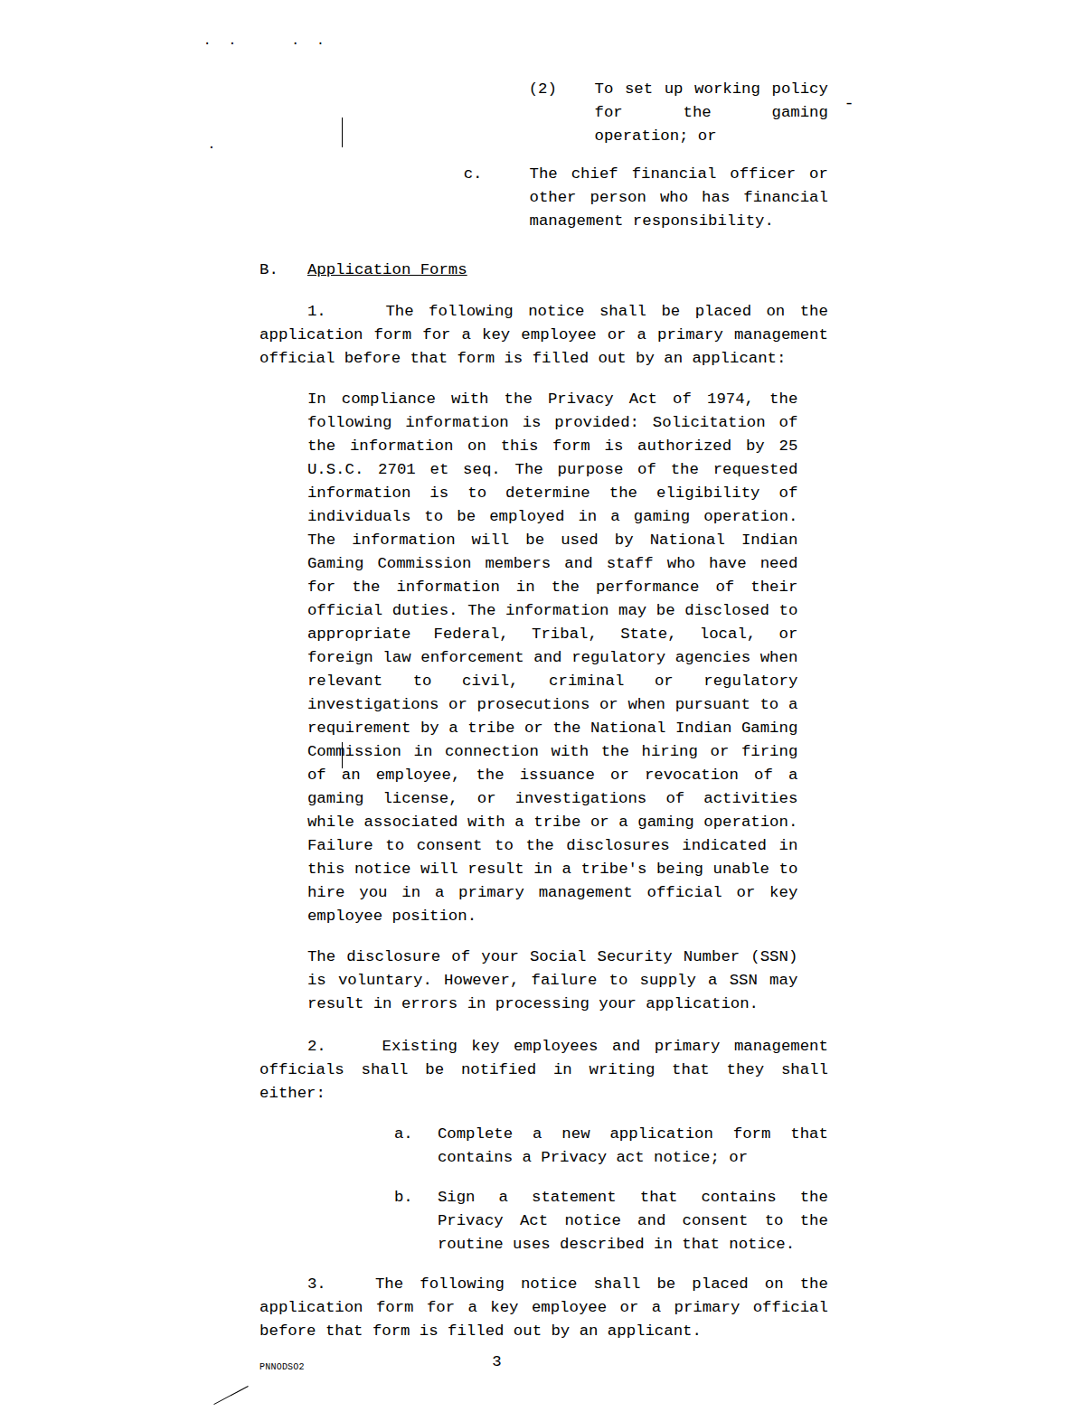. . . .
.
-
(2) To set up working policy for the gaming operation; or
c. The chief financial officer or other person who has financial management responsibility.
B. Application Forms
1. The following notice shall be placed on the application form for a key employee or a primary management official before that form is filled out by an applicant:
In compliance with the Privacy Act of 1974, the following information is provided: Solicitation of the information on this form is authorized by 25 U.S.C. 2701 et seq. The purpose of the requested information is to determine the eligibility of individuals to be employed in a gaming operation. The information will be used by National Indian Gaming Commission members and staff who have need for the information in the performance of their official duties. The information may be disclosed to appropriate Federal, Tribal, State, local, or foreign law enforcement and regulatory agencies when relevant to civil, criminal or regulatory investigations or prosecutions or when pursuant to a requirement by a tribe or the National Indian Gaming Commission in connection with the hiring or firing of an employee, the issuance or revocation of a gaming license, or investigations of activities while associated with a tribe or a gaming operation. Failure to consent to the disclosures indicated in this notice will result in a tribe's being unable to hire you in a primary management official or key employee position.
The disclosure of your Social Security Number (SSN) is voluntary. However, failure to supply a SSN may result in errors in processing your application.
2. Existing key employees and primary management officials shall be notified in writing that they shall either:
a. Complete a new application form that contains a Privacy act notice; or
b. Sign a statement that contains the Privacy Act notice and consent to the routine uses described in that notice.
3. The following notice shall be placed on the application form for a key employee or a primary official before that form is filled out by an applicant.
PNNODSO2 3